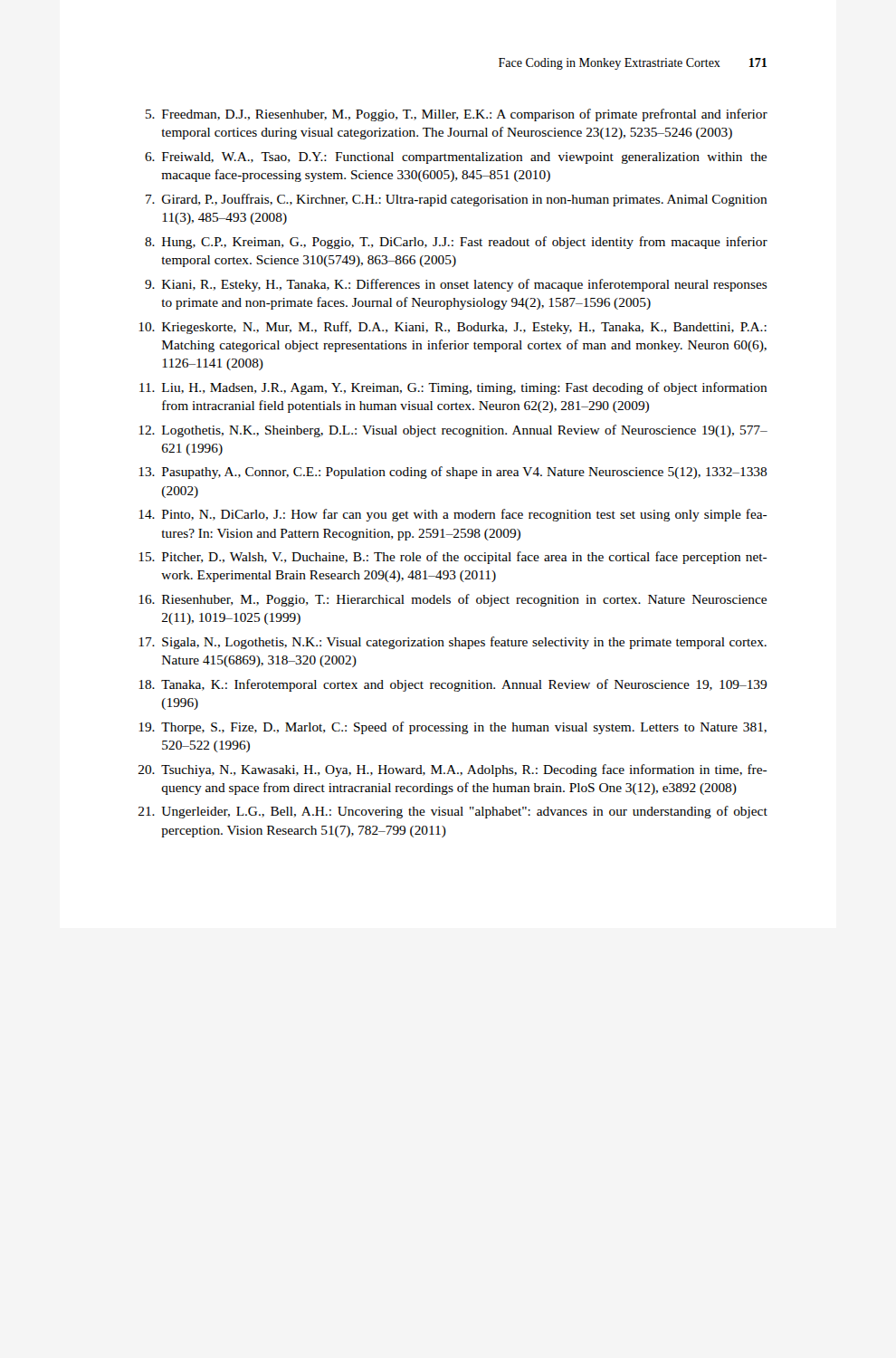Face Coding in Monkey Extrastriate Cortex 171
Freedman, D.J., Riesenhuber, M., Poggio, T., Miller, E.K.: A comparison of primate prefrontal and inferior temporal cortices during visual categorization. The Journal of Neuroscience 23(12), 5235–5246 (2003)
Freiwald, W.A., Tsao, D.Y.: Functional compartmentalization and viewpoint generalization within the macaque face-processing system. Science 330(6005), 845–851 (2010)
Girard, P., Jouffrais, C., Kirchner, C.H.: Ultra-rapid categorisation in non-human primates. Animal Cognition 11(3), 485–493 (2008)
Hung, C.P., Kreiman, G., Poggio, T., DiCarlo, J.J.: Fast readout of object identity from macaque inferior temporal cortex. Science 310(5749), 863–866 (2005)
Kiani, R., Esteky, H., Tanaka, K.: Differences in onset latency of macaque inferotemporal neural responses to primate and non-primate faces. Journal of Neurophysiology 94(2), 1587–1596 (2005)
Kriegeskorte, N., Mur, M., Ruff, D.A., Kiani, R., Bodurka, J., Esteky, H., Tanaka, K., Bandettini, P.A.: Matching categorical object representations in inferior temporal cortex of man and monkey. Neuron 60(6), 1126–1141 (2008)
Liu, H., Madsen, J.R., Agam, Y., Kreiman, G.: Timing, timing, timing: Fast decoding of object information from intracranial field potentials in human visual cortex. Neuron 62(2), 281–290 (2009)
Logothetis, N.K., Sheinberg, D.L.: Visual object recognition. Annual Review of Neuroscience 19(1), 577–621 (1996)
Pasupathy, A., Connor, C.E.: Population coding of shape in area V4. Nature Neuroscience 5(12), 1332–1338 (2002)
Pinto, N., DiCarlo, J.: How far can you get with a modern face recognition test set using only simple features? In: Vision and Pattern Recognition, pp. 2591–2598 (2009)
Pitcher, D., Walsh, V., Duchaine, B.: The role of the occipital face area in the cortical face perception network. Experimental Brain Research 209(4), 481–493 (2011)
Riesenhuber, M., Poggio, T.: Hierarchical models of object recognition in cortex. Nature Neuroscience 2(11), 1019–1025 (1999)
Sigala, N., Logothetis, N.K.: Visual categorization shapes feature selectivity in the primate temporal cortex. Nature 415(6869), 318–320 (2002)
Tanaka, K.: Inferotemporal cortex and object recognition. Annual Review of Neuroscience 19, 109–139 (1996)
Thorpe, S., Fize, D., Marlot, C.: Speed of processing in the human visual system. Letters to Nature 381, 520–522 (1996)
Tsuchiya, N., Kawasaki, H., Oya, H., Howard, M.A., Adolphs, R.: Decoding face information in time, frequency and space from direct intracranial recordings of the human brain. PloS One 3(12), e3892 (2008)
Ungerleider, L.G., Bell, A.H.: Uncovering the visual "alphabet": advances in our understanding of object perception. Vision Research 51(7), 782–799 (2011)